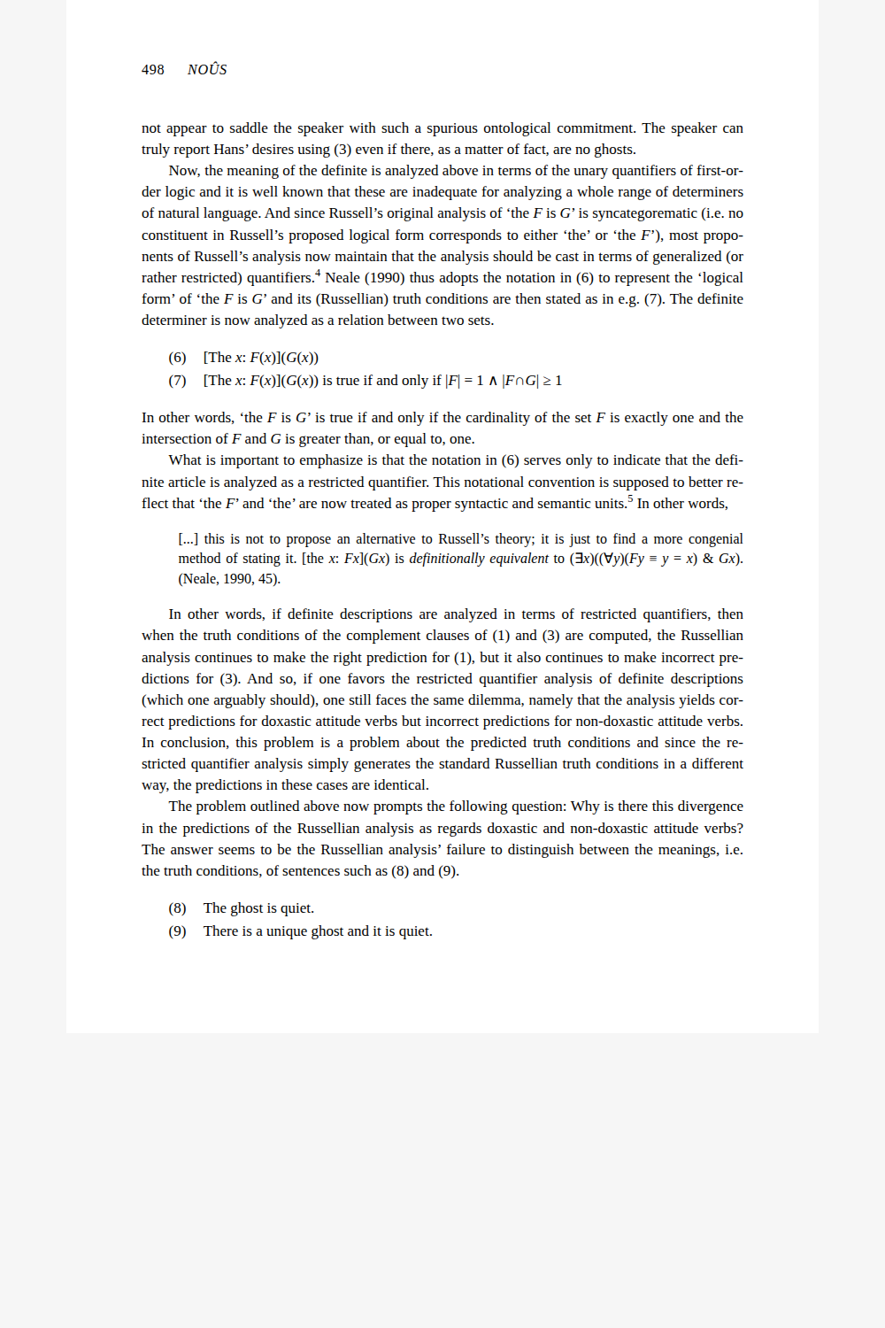498 NOÛS
not appear to saddle the speaker with such a spurious ontological commitment. The speaker can truly report Hans’ desires using (3) even if there, as a matter of fact, are no ghosts.
Now, the meaning of the definite is analyzed above in terms of the unary quantifiers of first-order logic and it is well known that these are inadequate for analyzing a whole range of determiners of natural language. And since Russell’s original analysis of ‘the F is G’ is syncategorematic (i.e. no constituent in Russell’s proposed logical form corresponds to either ‘the’ or ‘the F’), most proponents of Russell’s analysis now maintain that the analysis should be cast in terms of generalized (or rather restricted) quantifiers.4 Neale (1990) thus adopts the notation in (6) to represent the ‘logical form’ of ‘the F is G’ and its (Russellian) truth conditions are then stated as in e.g. (7). The definite determiner is now analyzed as a relation between two sets.
(6)[The x: F(x)](G(x))
(7)[The x: F(x)](G(x)) is true if and only if |F| = 1 ∧ |F∩G| ≥ 1
In other words, ‘the F is G’ is true if and only if the cardinality of the set F is exactly one and the intersection of F and G is greater than, or equal to, one.
What is important to emphasize is that the notation in (6) serves only to indicate that the definite article is analyzed as a restricted quantifier. This notational convention is supposed to better reflect that ‘the F’ and ‘the’ are now treated as proper syntactic and semantic units.5 In other words,
[...] this is not to propose an alternative to Russell’s theory; it is just to find a more congenial method of stating it. [the x: Fx](Gx) is definitionally equivalent to (∃x)((∀y)(Fy ≡ y = x) & Gx). (Neale, 1990, 45).
In other words, if definite descriptions are analyzed in terms of restricted quantifiers, then when the truth conditions of the complement clauses of (1) and (3) are computed, the Russellian analysis continues to make the right prediction for (1), but it also continues to make incorrect predictions for (3). And so, if one favors the restricted quantifier analysis of definite descriptions (which one arguably should), one still faces the same dilemma, namely that the analysis yields correct predictions for doxastic attitude verbs but incorrect predictions for non-doxastic attitude verbs. In conclusion, this problem is a problem about the predicted truth conditions and since the restricted quantifier analysis simply generates the standard Russellian truth conditions in a different way, the predictions in these cases are identical.
The problem outlined above now prompts the following question: Why is there this divergence in the predictions of the Russellian analysis as regards doxastic and non-doxastic attitude verbs? The answer seems to be the Russellian analysis’ failure to distinguish between the meanings, i.e. the truth conditions, of sentences such as (8) and (9).
(8) The ghost is quiet.
(9) There is a unique ghost and it is quiet.